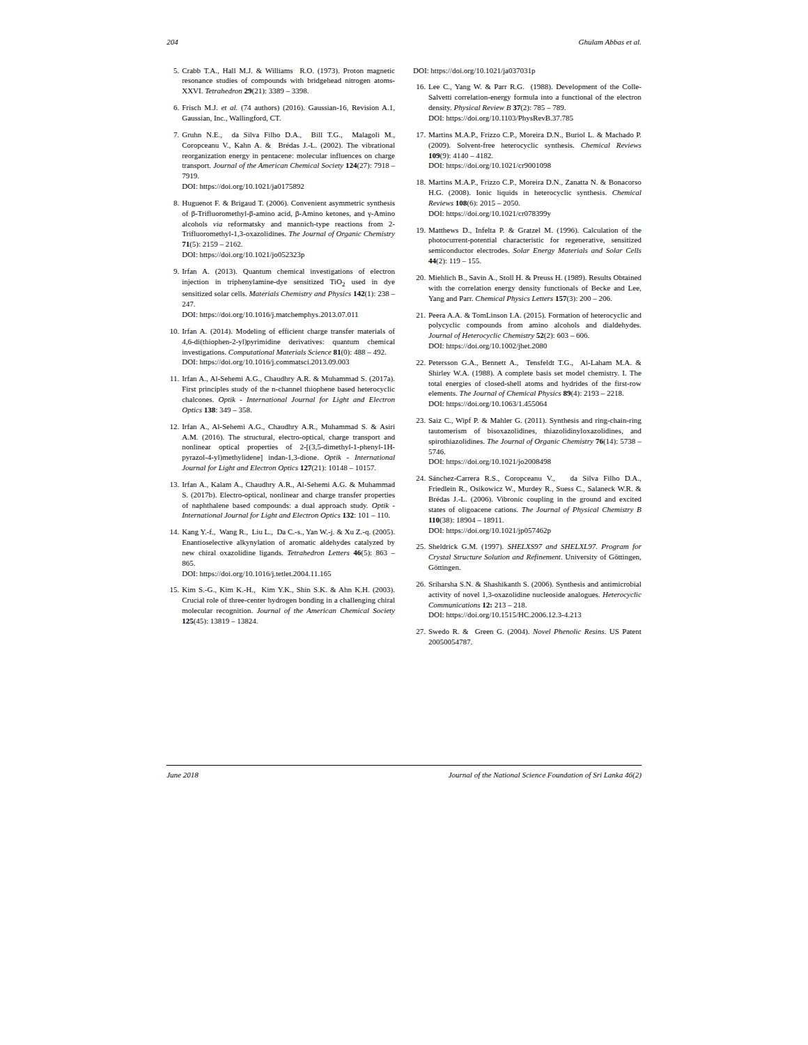204
Ghulam Abbas et al.
5. Crabb T.A., Hall M.J. & Williams R.O. (1973). Proton magnetic resonance studies of compounds with bridgehead nitrogen atoms-XXVI. Tetrahedron 29(21): 3389 – 3398.
6. Frisch M.J. et al. (74 authors) (2016). Gaussian-16, Revision A.1, Gaussian, Inc., Wallingford, CT.
7. Gruhn N.E., da Silva Filho D.A., Bill T.G., Malagoli M., Coropceanu V., Kahn A. & Brédas J.-L. (2002). The vibrational reorganization energy in pentacene: molecular influences on charge transport. Journal of the American Chemical Society 124(27): 7918 – 7919. DOI: https://doi.org/10.1021/ja0175892
8. Huguenot F. & Brigaud T. (2006). Convenient asymmetric synthesis of β-Trifluoromethyl-β-amino acid, β-Amino ketones, and γ-Amino alcohols via reformatsky and mannich-type reactions from 2-Trifluoromethyl-1,3-oxazolidines. The Journal of Organic Chemistry 71(5): 2159 – 2162. DOI: https://doi.org/10.1021/jo052323p
9. Irfan A. (2013). Quantum chemical investigations of electron injection in triphenylamine-dye sensitized TiO2 used in dye sensitized solar cells. Materials Chemistry and Physics 142(1): 238 – 247. DOI: https://doi.org/10.1016/j.matchemphys.2013.07.011
10. Irfan A. (2014). Modeling of efficient charge transfer materials of 4,6-di(thiophen-2-yl)pyrimidine derivatives: quantum chemical investigations. Computational Materials Science 81(0): 488 – 492. DOI: https://doi.org/10.1016/j.commatsci.2013.09.003
11. Irfan A., Al-Sehemi A.G., Chaudhry A.R. & Muhammad S. (2017a). First principles study of the n-channel thiophene based heterocyclic chalcones. Optik - International Journal for Light and Electron Optics 138: 349 – 358.
12. Irfan A., Al-Sehemi A.G., Chaudhry A.R., Muhammad S. & Asiri A.M. (2016). The structural, electro-optical, charge transport and nonlinear optical properties of 2-[(3,5-dimethyl-1-phenyl-1H-pyrazol-4-yl)methylidene] indan-1,3-dione. Optik - International Journal for Light and Electron Optics 127(21): 10148 – 10157.
13. Irfan A., Kalam A., Chaudhry A.R., Al-Sehemi A.G. & Muhammad S. (2017b). Electro-optical, nonlinear and charge transfer properties of naphthalene based compounds: a dual approach study. Optik - International Journal for Light and Electron Optics 132: 101 – 110.
14. Kang Y.-f., Wang R., Liu L., Da C.-s., Yan W.-j. & Xu Z.-q. (2005). Enantioselective alkynylation of aromatic aldehydes catalyzed by new chiral oxazolidine ligands. Tetrahedron Letters 46(5): 863 – 865. DOI: https://doi.org/10.1016/j.tetlet.2004.11.165
15. Kim S.-G., Kim K.-H., Kim Y.K., Shin S.K. & Ahn K.H. (2003). Crucial role of three-center hydrogen bonding in a challenging chiral molecular recognition. Journal of the American Chemical Society 125(45): 13819 – 13824.
DOI: https://doi.org/10.1021/ja037031p
16. Lee C., Yang W. & Parr R.G. (1988). Development of the Colle-Salvetti correlation-energy formula into a functional of the electron density. Physical Review B 37(2): 785 – 789. DOI: https://doi.org/10.1103/PhysRevB.37.785
17. Martins M.A.P., Frizzo C.P., Moreira D.N., Buriol L. & Machado P. (2009). Solvent-free heterocyclic synthesis. Chemical Reviews 109(9): 4140 – 4182. DOI: https://doi.org/10.1021/cr9001098
18. Martins M.A.P., Frizzo C.P., Moreira D.N., Zanatta N. & Bonacorso H.G. (2008). Ionic liquids in heterocyclic synthesis. Chemical Reviews 108(6): 2015 – 2050. DOI: https://doi.org/10.1021/cr078399y
19. Matthews D., Infelta P. & Gratzel M. (1996). Calculation of the photocurrent-potential characteristic for regenerative, sensitized semiconductor electrodes. Solar Energy Materials and Solar Cells 44(2): 119 – 155.
20. Miehlich B., Savin A., Stoll H. & Preuss H. (1989). Results Obtained with the correlation energy density functionals of Becke and Lee, Yang and Parr. Chemical Physics Letters 157(3): 200 – 206.
21. Peera A.A. & TomLinson I.A. (2015). Formation of heterocyclic and polycyclic compounds from amino alcohols and dialdehydes. Journal of Heterocyclic Chemistry 52(2): 603 – 606. DOI: https://doi.org/10.1002/jhet.2080
22. Petersson G.A., Bennett A., Tensfeldt T.G., Al-Laham M.A. & Shirley W.A. (1988). A complete basis set model chemistry. I. The total energies of closed-shell atoms and hydrides of the first-row elements. The Journal of Chemical Physics 89(4): 2193 – 2218. DOI: https://doi.org/10.1063/1.455064
23. Saiz C., Wipf P. & Mahler G. (2011). Synthesis and ring-chain-ring tautomerism of bisoxazolidines, thiazolidinyloxazolidines, and spirothiazolidines. The Journal of Organic Chemistry 76(14): 5738 – 5746. DOI: https://doi.org/10.1021/jo2008498
24. Sánchez-Carrera R.S., Coropceanu V., da Silva Filho D.A., Friedlein R., Osikowicz W., Murdey R., Suess C., Salaneck W.R. & Brédas J.-L. (2006). Vibronic coupling in the ground and excited states of oligoacene cations. The Journal of Physical Chemistry B 110(38): 18904 – 18911. DOI: https://doi.org/10.1021/jp057462p
25. Sheldrick G.M. (1997). SHELXS97 and SHELXL97. Program for Crystal Structure Solution and Refinement. University of Göttingen, Göttingen.
26. Sriharsha S.N. & Shashikanth S. (2006). Synthesis and antimicrobial activity of novel 1,3-oxazolidine nucleoside analogues. Heterocyclic Communications 12: 213 – 218. DOI: https://doi.org/10.1515/HC.2006.12.3-4.213
27. Swedo R. & Green G. (2004). Novel Phenolic Resins. US Patent 20050054787.
June 2018
Journal of the National Science Foundation of Sri Lanka 46(2)